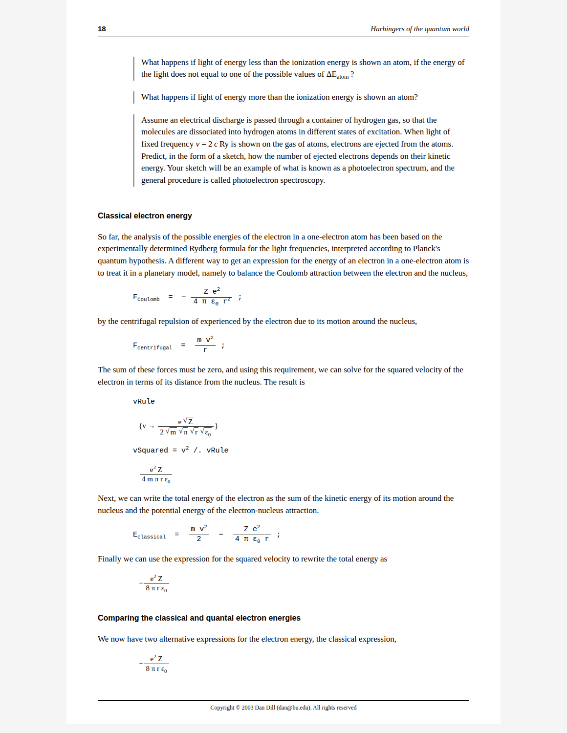18 Harbingers of the quantum world
What happens if light of energy less than the ionization energy is shown an atom, if the energy of the light does not equal to one of the possible values of ΔEatom ?
What happens if light of energy more than the ionization energy is shown an atom?
Assume an electrical discharge is passed through a container of hydrogen gas, so that the molecules are dissociated into hydrogen atoms in different states of excitation. When light of fixed frequency ν = 2 c Ry is shown on the gas of atoms, electrons are ejected from the atoms. Predict, in the form of a sketch, how the number of ejected electrons depends on their kinetic energy. Your sketch will be an example of what is known as a photoelectron spectrum, and the general procedure is called photoelectron spectroscopy.
Classical electron energy
So far, the analysis of the possible energies of the electron in a one-electron atom has been based on the experimentally determined Rydberg formula for the light frequencies, interpreted according to Planck's quantum hypothesis. A different way to get an expression for the energy of an electron in a one-electron atom is to treat it in a planetary model, namely to balance the Coulomb attraction between the electron and the nucleus,
FCoulomb = − Z e24 π ε0 r2 ;
by the centrifugal repulsion of experienced by the electron due to its motion around the nucleus,
Fcentrifugal = m v2 r ;
The sum of these forces must be zero, and using this requirement, we can solve for the squared velocity of the electron in terms of its distance from the nucleus. The result is
vRule
{v → e Z 2 m π r ε0}
vSquared = v2 /. vRule
e2 Z 4 m π r ε0
Next, we can write the total energy of the electron as the sum of the kinetic energy of its motion around the nucleus and the potential energy of the electron-nucleus attraction.
Eclassical = m v22 − Z e24 π ε0 r ;
Finally we can use the expression for the squared velocity to rewrite the total energy as
−e2 Z 8 π r ε0
Comparing the classical and quantal electron energies
We now have two alternative expressions for the electron energy, the classical expression,
−e2 Z 8 π r ε0
Copyright © 2003 Dan Dill (dan@bu.edu). All rights reserved